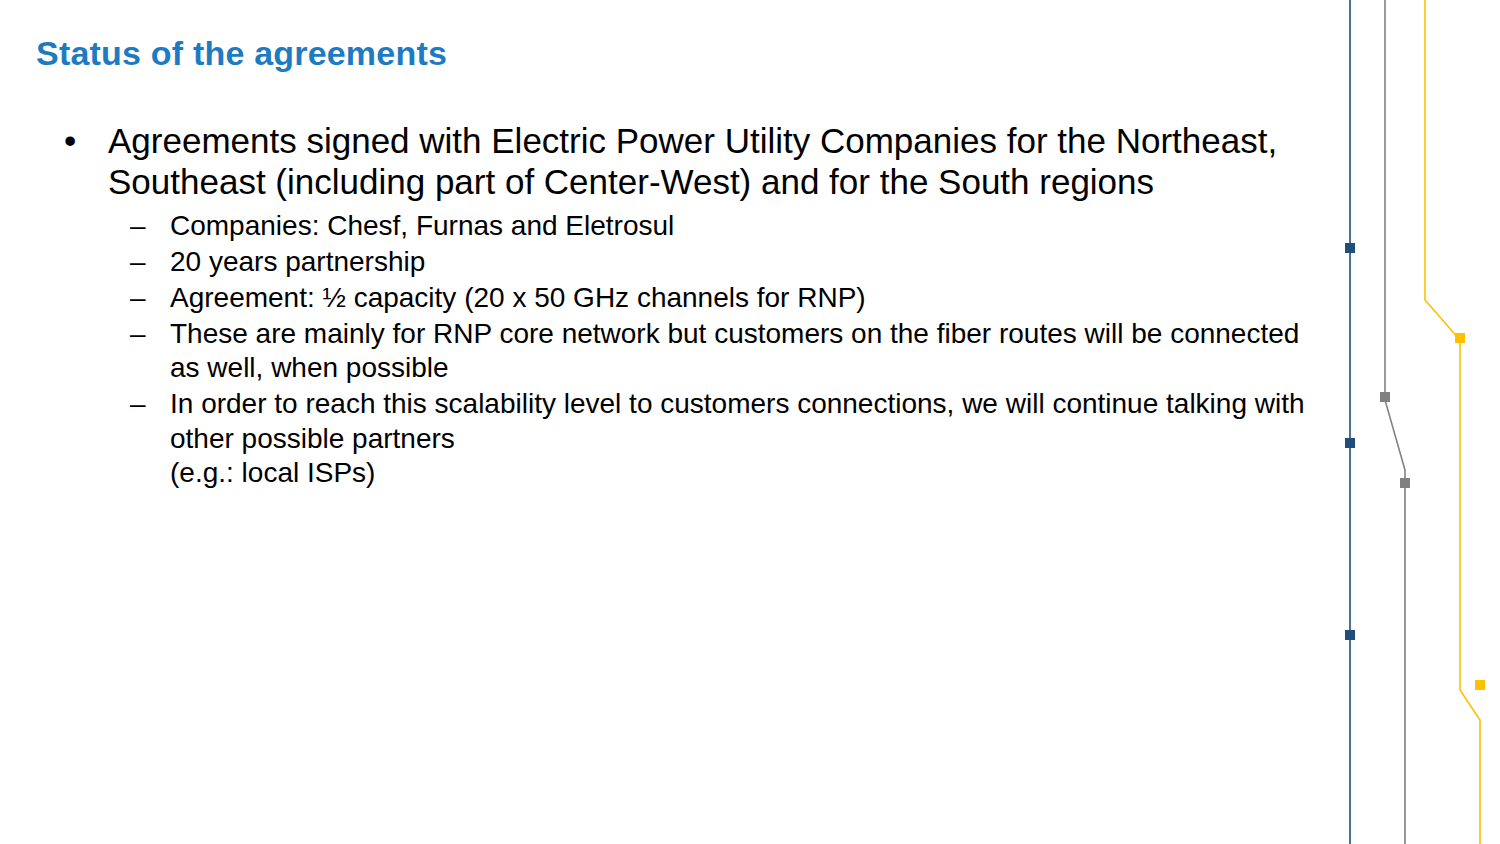Status of the agreements
Agreements signed with Electric Power Utility Companies for the Northeast, Southeast (including part of Center-West) and for the South regions
Companies: Chesf, Furnas and Eletrosul
20 years partnership
Agreement: ½ capacity (20 x 50 GHz channels for RNP)
These are mainly for RNP core network but customers on the fiber routes will be connected as well, when possible
In order to reach this scalability level to customers connections, we will continue talking with other possible partners
(e.g.: local ISPs)